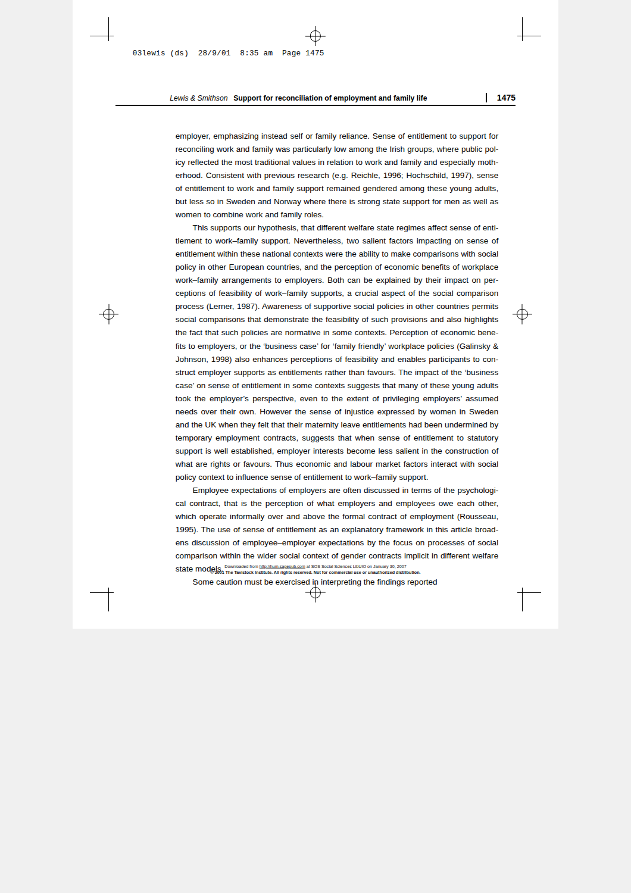03lewis (ds) 28/9/01 8:35 am Page 1475
Lewis & Smithson Support for reconciliation of employment and family life
1475
employer, emphasizing instead self or family reliance. Sense of entitlement to support for reconciling work and family was particularly low among the Irish groups, where public policy reflected the most traditional values in relation to work and family and especially motherhood. Consistent with previous research (e.g. Reichle, 1996; Hochschild, 1997), sense of entitlement to work and family support remained gendered among these young adults, but less so in Sweden and Norway where there is strong state support for men as well as women to combine work and family roles.
This supports our hypothesis, that different welfare state regimes affect sense of entitlement to work–family support. Nevertheless, two salient factors impacting on sense of entitlement within these national contexts were the ability to make comparisons with social policy in other European countries, and the perception of economic benefits of workplace work–family arrangements to employers. Both can be explained by their impact on perceptions of feasibility of work–family supports, a crucial aspect of the social comparison process (Lerner, 1987). Awareness of supportive social policies in other countries permits social comparisons that demonstrate the feasibility of such provisions and also highlights the fact that such policies are normative in some contexts. Perception of economic benefits to employers, or the ‘business case’ for ‘family friendly’ workplace policies (Galinsky & Johnson, 1998) also enhances perceptions of feasibility and enables participants to construct employer supports as entitlements rather than favours. The impact of the ‘business case’ on sense of entitlement in some contexts suggests that many of these young adults took the employer’s perspective, even to the extent of privileging employers’ assumed needs over their own. However the sense of injustice expressed by women in Sweden and the UK when they felt that their maternity leave entitlements had been undermined by temporary employment contracts, suggests that when sense of entitlement to statutory support is well established, employer interests become less salient in the construction of what are rights or favours. Thus economic and labour market factors interact with social policy context to influence sense of entitlement to work–family support.
Employee expectations of employers are often discussed in terms of the psychological contract, that is the perception of what employers and employees owe each other, which operate informally over and above the formal contract of employment (Rousseau, 1995). The use of sense of entitlement as an explanatory framework in this article broadens discussion of employee–employer expectations by the focus on processes of social comparison within the wider social context of gender contracts implicit in different welfare state models.
Some caution must be exercised in interpreting the findings reported
Downloaded from http://hum.sagepub.com at SOS Social Sciences LibUIO on January 30, 2007
© 2001 The Tavistock Institute. All rights reserved. Not for commercial use or unauthorized distribution.